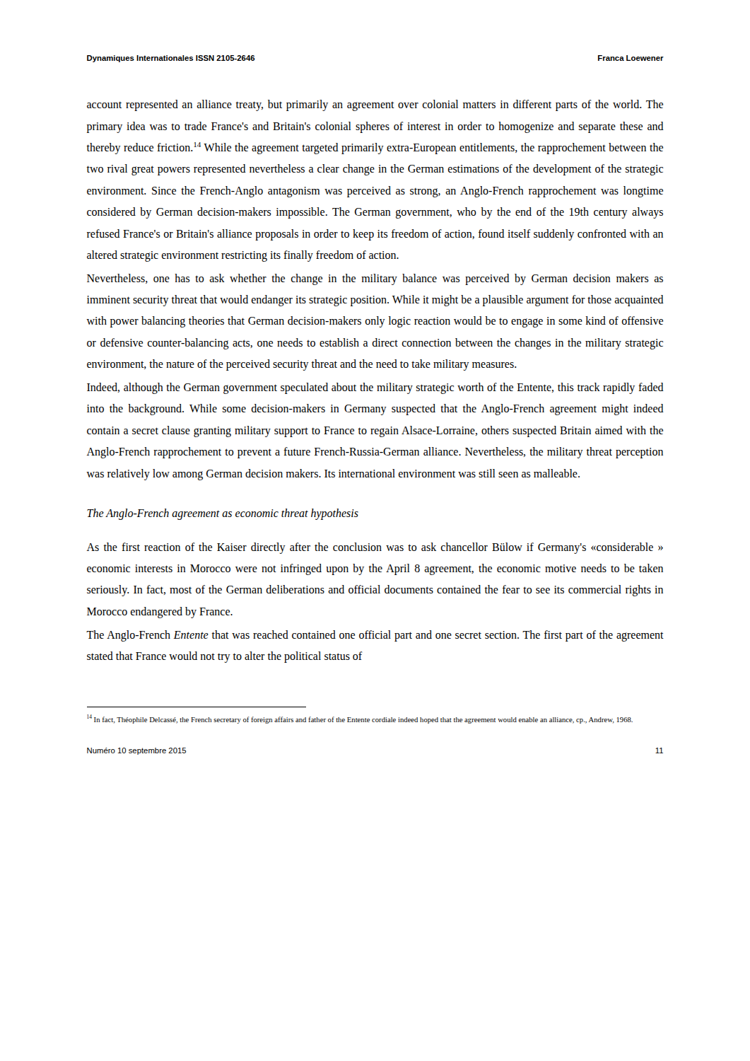Dynamiques Internationales ISSN 2105-2646 Franca Loewener
account represented an alliance treaty, but primarily an agreement over colonial matters in different parts of the world. The primary idea was to trade France's and Britain's colonial spheres of interest in order to homogenize and separate these and thereby reduce friction.14 While the agreement targeted primarily extra-European entitlements, the rapprochement between the two rival great powers represented nevertheless a clear change in the German estimations of the development of the strategic environment. Since the French-Anglo antagonism was perceived as strong, an Anglo-French rapprochement was longtime considered by German decision-makers impossible. The German government, who by the end of the 19th century always refused France's or Britain's alliance proposals in order to keep its freedom of action, found itself suddenly confronted with an altered strategic environment restricting its finally freedom of action.
Nevertheless, one has to ask whether the change in the military balance was perceived by German decision makers as imminent security threat that would endanger its strategic position. While it might be a plausible argument for those acquainted with power balancing theories that German decision-makers only logic reaction would be to engage in some kind of offensive or defensive counter-balancing acts, one needs to establish a direct connection between the changes in the military strategic environment, the nature of the perceived security threat and the need to take military measures.
Indeed, although the German government speculated about the military strategic worth of the Entente, this track rapidly faded into the background. While some decision-makers in Germany suspected that the Anglo-French agreement might indeed contain a secret clause granting military support to France to regain Alsace-Lorraine, others suspected Britain aimed with the Anglo-French rapprochement to prevent a future French-Russia-German alliance. Nevertheless, the military threat perception was relatively low among German decision makers. Its international environment was still seen as malleable.
The Anglo-French agreement as economic threat hypothesis
As the first reaction of the Kaiser directly after the conclusion was to ask chancellor Bülow if Germany's «considerable » economic interests in Morocco were not infringed upon by the April 8 agreement, the economic motive needs to be taken seriously. In fact, most of the German deliberations and official documents contained the fear to see its commercial rights in Morocco endangered by France.
The Anglo-French Entente that was reached contained one official part and one secret section. The first part of the agreement stated that France would not try to alter the political status of
14 In fact, Théophile Delcassé, the French secretary of foreign affairs and father of the Entente cordiale indeed hoped that the agreement would enable an alliance, cp., Andrew, 1968.
Numéro 10 septembre 2015 11